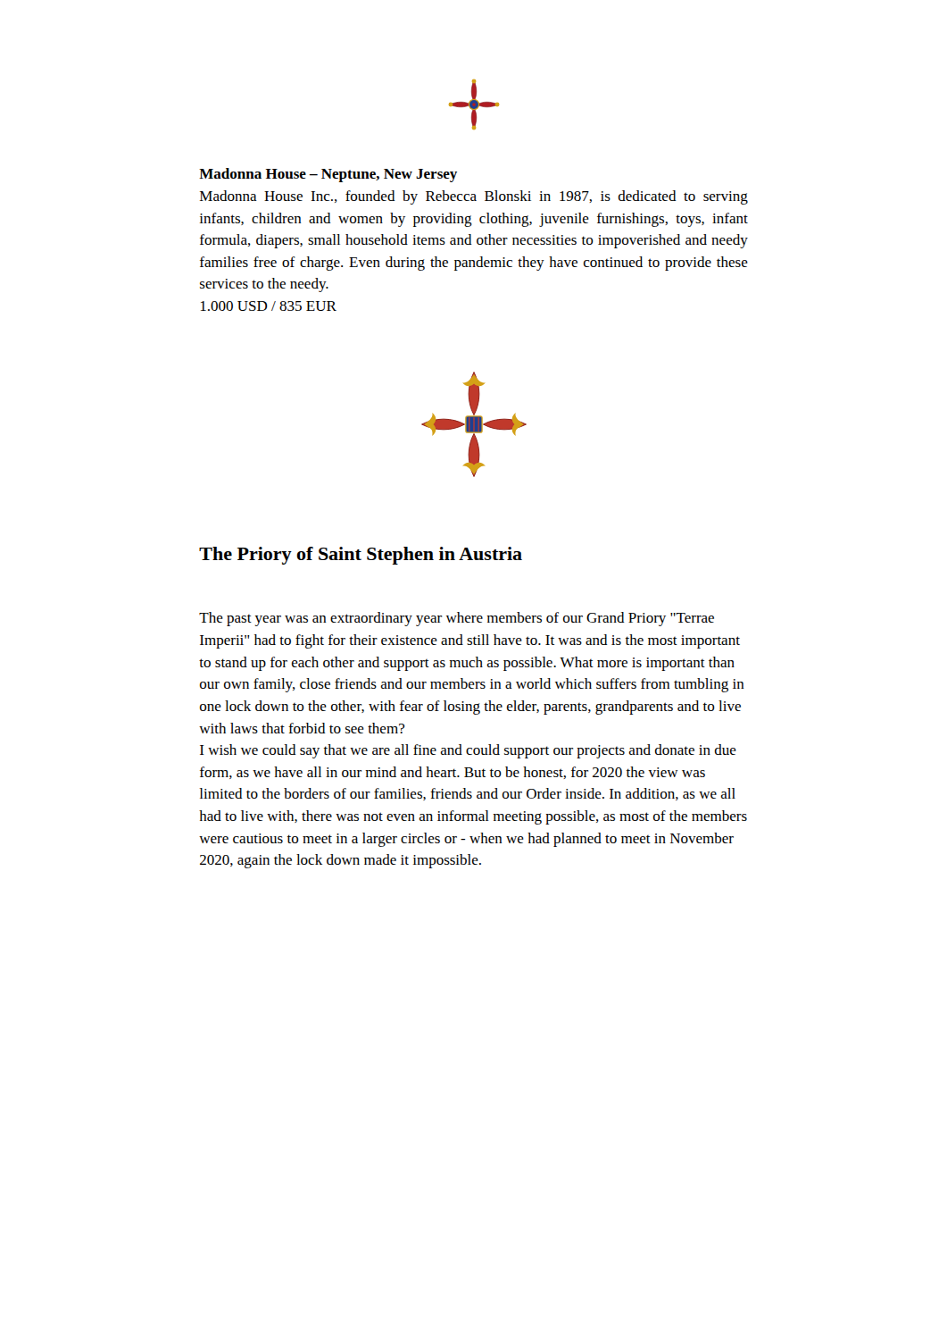Madonna House – Neptune, New Jersey
Madonna House Inc., founded by Rebecca Blonski in 1987, is dedicated to serving infants, children and women by providing clothing, juvenile furnishings, toys, infant formula, diapers, small household items and other necessities to impoverished and needy families free of charge. Even during the pandemic they have continued to provide these services to the needy.
1.000 USD / 835 EUR
The Priory of Saint Stephen in Austria
The past year was an extraordinary year where members of our Grand Priory "Terrae Imperii" had to fight for their existence and still have to. It was and is the most important to stand up for each other and support as much as possible. What more is important than our own family, close friends and our members in a world which suffers from tumbling in one lock down to the other, with fear of losing the elder, parents, grandparents and to live with laws that forbid to see them?
I wish we could say that we are all fine and could support our projects and donate in due form, as we have all in our mind and heart. But to be honest, for 2020 the view was limited to the borders of our families, friends and our Order inside. In addition, as we all had to live with, there was not even an informal meeting possible, as most of the members were cautious to meet in a larger circles or - when we had planned to meet in November 2020, again the lock down made it impossible.